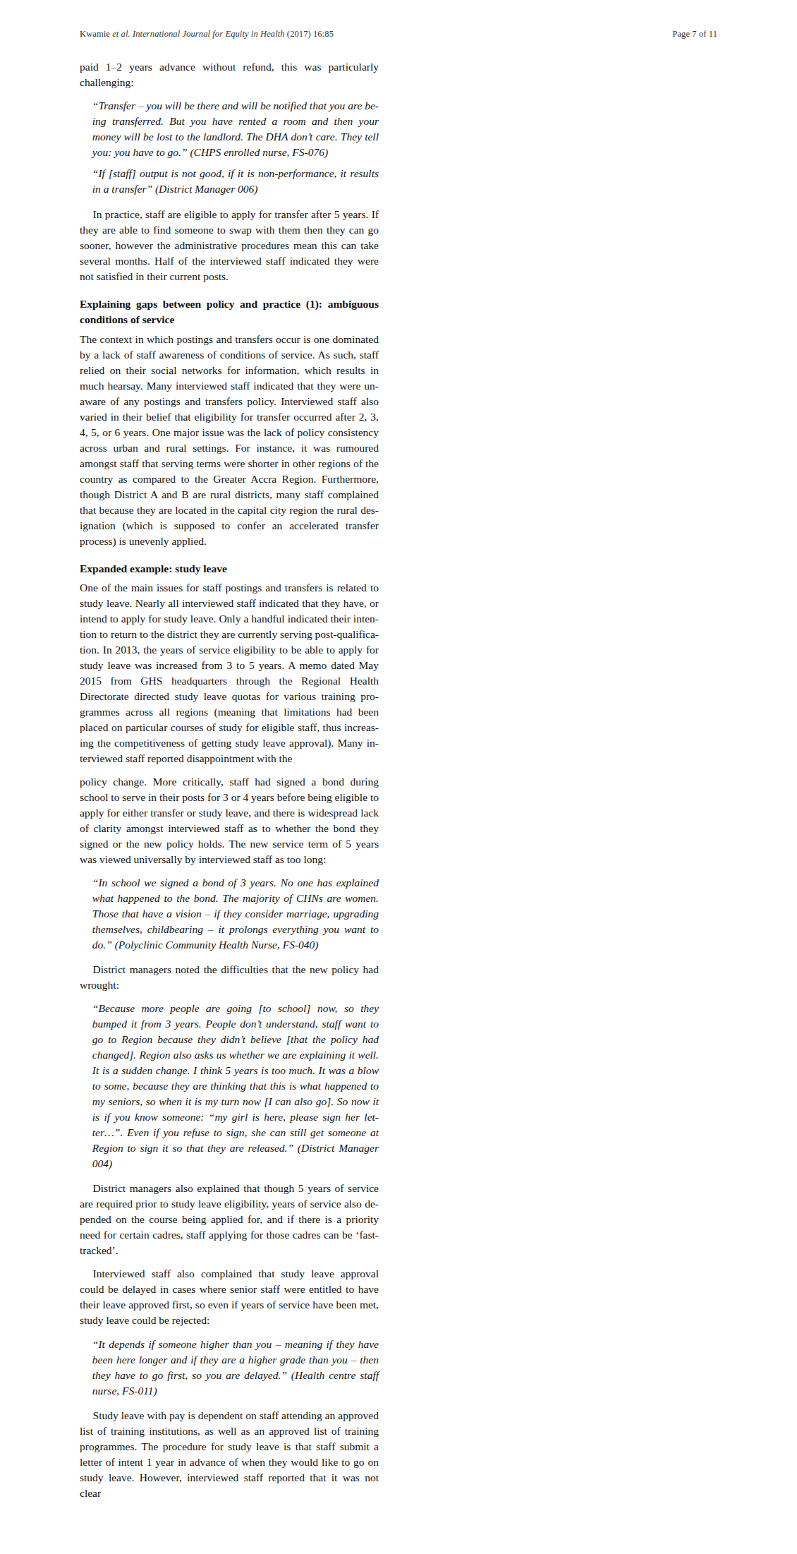Kwamie et al. International Journal for Equity in Health (2017) 16:85
Page 7 of 11
paid 1–2 years advance without refund, this was particularly challenging:
“Transfer – you will be there and will be notified that you are being transferred. But you have rented a room and then your money will be lost to the landlord. The DHA don’t care. They tell you: you have to go.” (CHPS enrolled nurse, FS-076)
“If [staff] output is not good, if it is non-performance, it results in a transfer” (District Manager 006)
In practice, staff are eligible to apply for transfer after 5 years. If they are able to find someone to swap with them then they can go sooner, however the administrative procedures mean this can take several months. Half of the interviewed staff indicated they were not satisfied in their current posts.
Explaining gaps between policy and practice (1): ambiguous conditions of service
The context in which postings and transfers occur is one dominated by a lack of staff awareness of conditions of service. As such, staff relied on their social networks for information, which results in much hearsay. Many interviewed staff indicated that they were unaware of any postings and transfers policy. Interviewed staff also varied in their belief that eligibility for transfer occurred after 2, 3, 4, 5, or 6 years. One major issue was the lack of policy consistency across urban and rural settings. For instance, it was rumoured amongst staff that serving terms were shorter in other regions of the country as compared to the Greater Accra Region. Furthermore, though District A and B are rural districts, many staff complained that because they are located in the capital city region the rural designation (which is supposed to confer an accelerated transfer process) is unevenly applied.
Expanded example: study leave
One of the main issues for staff postings and transfers is related to study leave. Nearly all interviewed staff indicated that they have, or intend to apply for study leave. Only a handful indicated their intention to return to the district they are currently serving post-qualification. In 2013, the years of service eligibility to be able to apply for study leave was increased from 3 to 5 years. A memo dated May 2015 from GHS headquarters through the Regional Health Directorate directed study leave quotas for various training programmes across all regions (meaning that limitations had been placed on particular courses of study for eligible staff, thus increasing the competitiveness of getting study leave approval). Many interviewed staff reported disappointment with the
policy change. More critically, staff had signed a bond during school to serve in their posts for 3 or 4 years before being eligible to apply for either transfer or study leave, and there is widespread lack of clarity amongst interviewed staff as to whether the bond they signed or the new policy holds. The new service term of 5 years was viewed universally by interviewed staff as too long:
“In school we signed a bond of 3 years. No one has explained what happened to the bond. The majority of CHNs are women. Those that have a vision – if they consider marriage, upgrading themselves, childbearing – it prolongs everything you want to do.” (Polyclinic Community Health Nurse, FS-040)
District managers noted the difficulties that the new policy had wrought:
“Because more people are going [to school] now, so they bumped it from 3 years. People don’t understand, staff want to go to Region because they didn’t believe [that the policy had changed]. Region also asks us whether we are explaining it well. It is a sudden change. I think 5 years is too much. It was a blow to some, because they are thinking that this is what happened to my seniors, so when it is my turn now [I can also go]. So now it is if you know someone: “my girl is here, please sign her letter…”. Even if you refuse to sign, she can still get someone at Region to sign it so that they are released.” (District Manager 004)
District managers also explained that though 5 years of service are required prior to study leave eligibility, years of service also depended on the course being applied for, and if there is a priority need for certain cadres, staff applying for those cadres can be ‘fast-tracked’.
Interviewed staff also complained that study leave approval could be delayed in cases where senior staff were entitled to have their leave approved first, so even if years of service have been met, study leave could be rejected:
“It depends if someone higher than you – meaning if they have been here longer and if they are a higher grade than you – then they have to go first, so you are delayed.” (Health centre staff nurse, FS-011)
Study leave with pay is dependent on staff attending an approved list of training institutions, as well as an approved list of training programmes. The procedure for study leave is that staff submit a letter of intent 1 year in advance of when they would like to go on study leave. However, interviewed staff reported that it was not clear